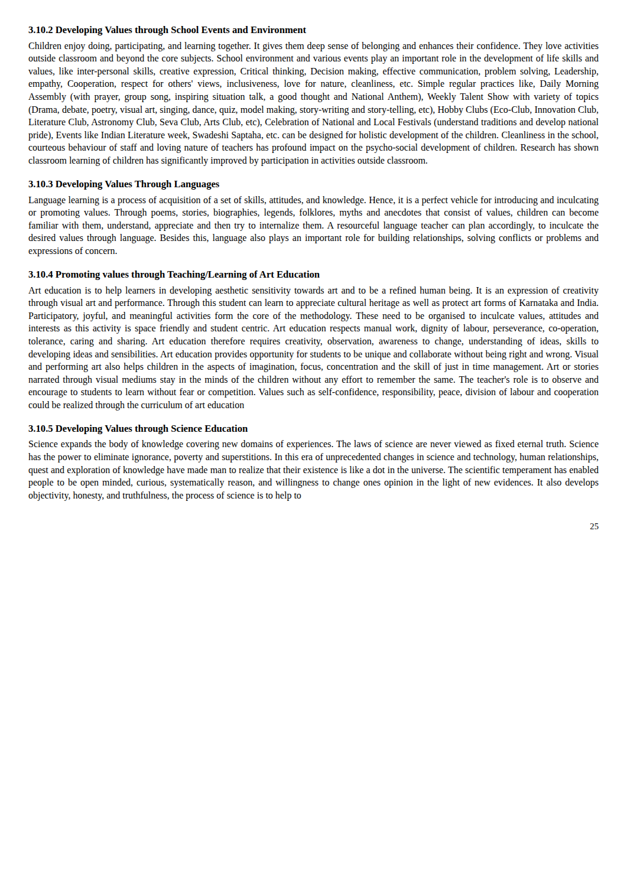3.10.2 Developing Values through School Events and Environment
Children enjoy doing, participating, and learning together. It gives them deep sense of belonging and enhances their confidence. They love activities outside classroom and beyond the core subjects. School environment and various events play an important role in the development of life skills and values, like inter-personal skills, creative expression, Critical thinking, Decision making, effective communication, problem solving, Leadership, empathy, Cooperation, respect for others' views, inclusiveness, love for nature, cleanliness, etc. Simple regular practices like, Daily Morning Assembly (with prayer, group song, inspiring situation talk, a good thought and National Anthem), Weekly Talent Show with variety of topics (Drama, debate, poetry, visual art, singing, dance, quiz, model making, story-writing and story-telling, etc), Hobby Clubs (Eco-Club, Innovation Club, Literature Club, Astronomy Club, Seva Club, Arts Club, etc), Celebration of National and Local Festivals (understand traditions and develop national pride), Events like Indian Literature week, Swadeshi Saptaha, etc. can be designed for holistic development of the children. Cleanliness in the school, courteous behaviour of staff and loving nature of teachers has profound impact on the psycho-social development of children. Research has shown classroom learning of children has significantly improved by participation in activities outside classroom.
3.10.3 Developing Values Through Languages
Language learning is a process of acquisition of a set of skills, attitudes, and knowledge. Hence, it is a perfect vehicle for introducing and inculcating or promoting values. Through poems, stories, biographies, legends, folklores, myths and anecdotes that consist of values, children can become familiar with them, understand, appreciate and then try to internalize them. A resourceful language teacher can plan accordingly, to inculcate the desired values through language. Besides this, language also plays an important role for building relationships, solving conflicts or problems and expressions of concern.
3.10.4 Promoting values through Teaching/Learning of Art Education
Art education is to help learners in developing aesthetic sensitivity towards art and to be a refined human being. It is an expression of creativity through visual art and performance. Through this student can learn to appreciate cultural heritage as well as protect art forms of Karnataka and India. Participatory, joyful, and meaningful activities form the core of the methodology. These need to be organised to inculcate values, attitudes and interests as this activity is space friendly and student centric. Art education respects manual work, dignity of labour, perseverance, co-operation, tolerance, caring and sharing. Art education therefore requires creativity, observation, awareness to change, understanding of ideas, skills to developing ideas and sensibilities. Art education provides opportunity for students to be unique and collaborate without being right and wrong. Visual and performing art also helps children in the aspects of imagination, focus, concentration and the skill of just in time management. Art or stories narrated through visual mediums stay in the minds of the children without any effort to remember the same. The teacher's role is to observe and encourage to students to learn without fear or competition. Values such as self-confidence, responsibility, peace, division of labour and cooperation could be realized through the curriculum of art education
3.10.5 Developing Values through Science Education
Science expands the body of knowledge covering new domains of experiences. The laws of science are never viewed as fixed eternal truth. Science has the power to eliminate ignorance, poverty and superstitions. In this era of unprecedented changes in science and technology, human relationships, quest and exploration of knowledge have made man to realize that their existence is like a dot in the universe. The scientific temperament has enabled people to be open minded, curious, systematically reason, and willingness to change ones opinion in the light of new evidences. It also develops objectivity, honesty, and truthfulness, the process of science is to help to
25